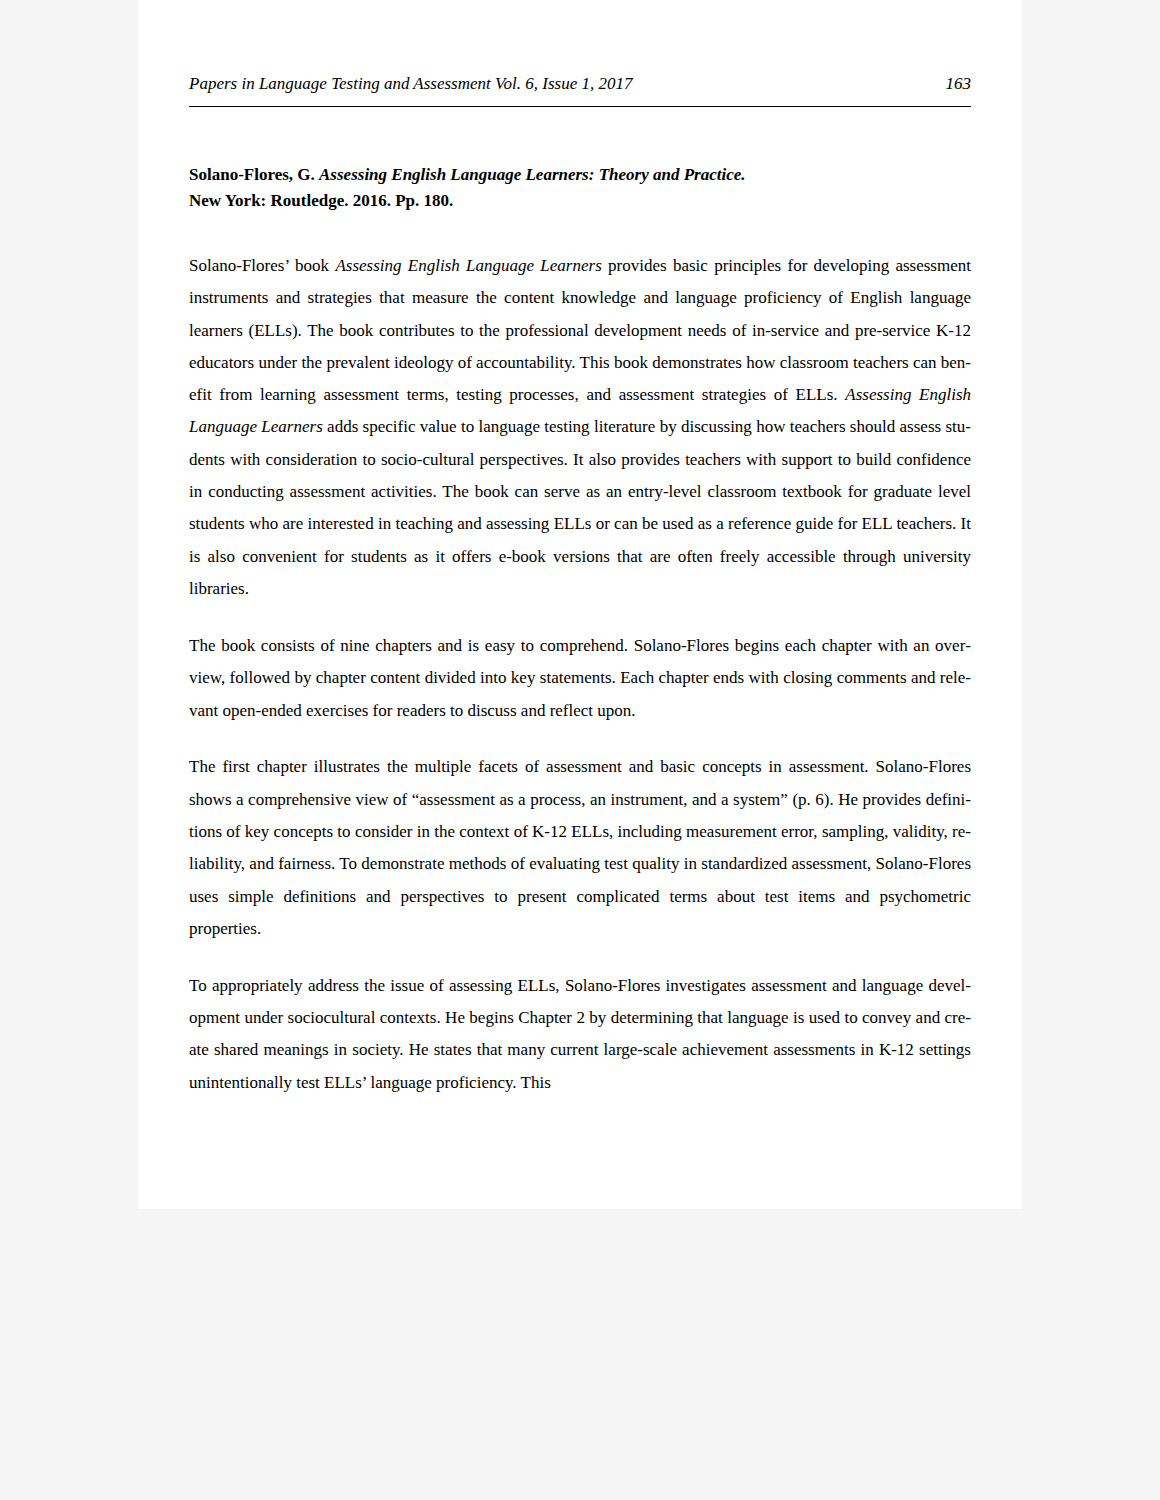Papers in Language Testing and Assessment Vol. 6, Issue 1, 2017 163
Solano-Flores, G. Assessing English Language Learners: Theory and Practice.
New York: Routledge. 2016. Pp. 180.
Solano-Flores’ book Assessing English Language Learners provides basic principles for developing assessment instruments and strategies that measure the content knowledge and language proficiency of English language learners (ELLs). The book contributes to the professional development needs of in-service and pre-service K-12 educators under the prevalent ideology of accountability. This book demonstrates how classroom teachers can benefit from learning assessment terms, testing processes, and assessment strategies of ELLs. Assessing English Language Learners adds specific value to language testing literature by discussing how teachers should assess students with consideration to socio-cultural perspectives. It also provides teachers with support to build confidence in conducting assessment activities. The book can serve as an entry-level classroom textbook for graduate level students who are interested in teaching and assessing ELLs or can be used as a reference guide for ELL teachers. It is also convenient for students as it offers e-book versions that are often freely accessible through university libraries.
The book consists of nine chapters and is easy to comprehend. Solano-Flores begins each chapter with an overview, followed by chapter content divided into key statements. Each chapter ends with closing comments and relevant open-ended exercises for readers to discuss and reflect upon.
The first chapter illustrates the multiple facets of assessment and basic concepts in assessment. Solano-Flores shows a comprehensive view of “assessment as a process, an instrument, and a system” (p. 6). He provides definitions of key concepts to consider in the context of K-12 ELLs, including measurement error, sampling, validity, reliability, and fairness. To demonstrate methods of evaluating test quality in standardized assessment, Solano-Flores uses simple definitions and perspectives to present complicated terms about test items and psychometric properties.
To appropriately address the issue of assessing ELLs, Solano-Flores investigates assessment and language development under sociocultural contexts. He begins Chapter 2 by determining that language is used to convey and create shared meanings in society. He states that many current large-scale achievement assessments in K-12 settings unintentionally test ELLs’ language proficiency. This